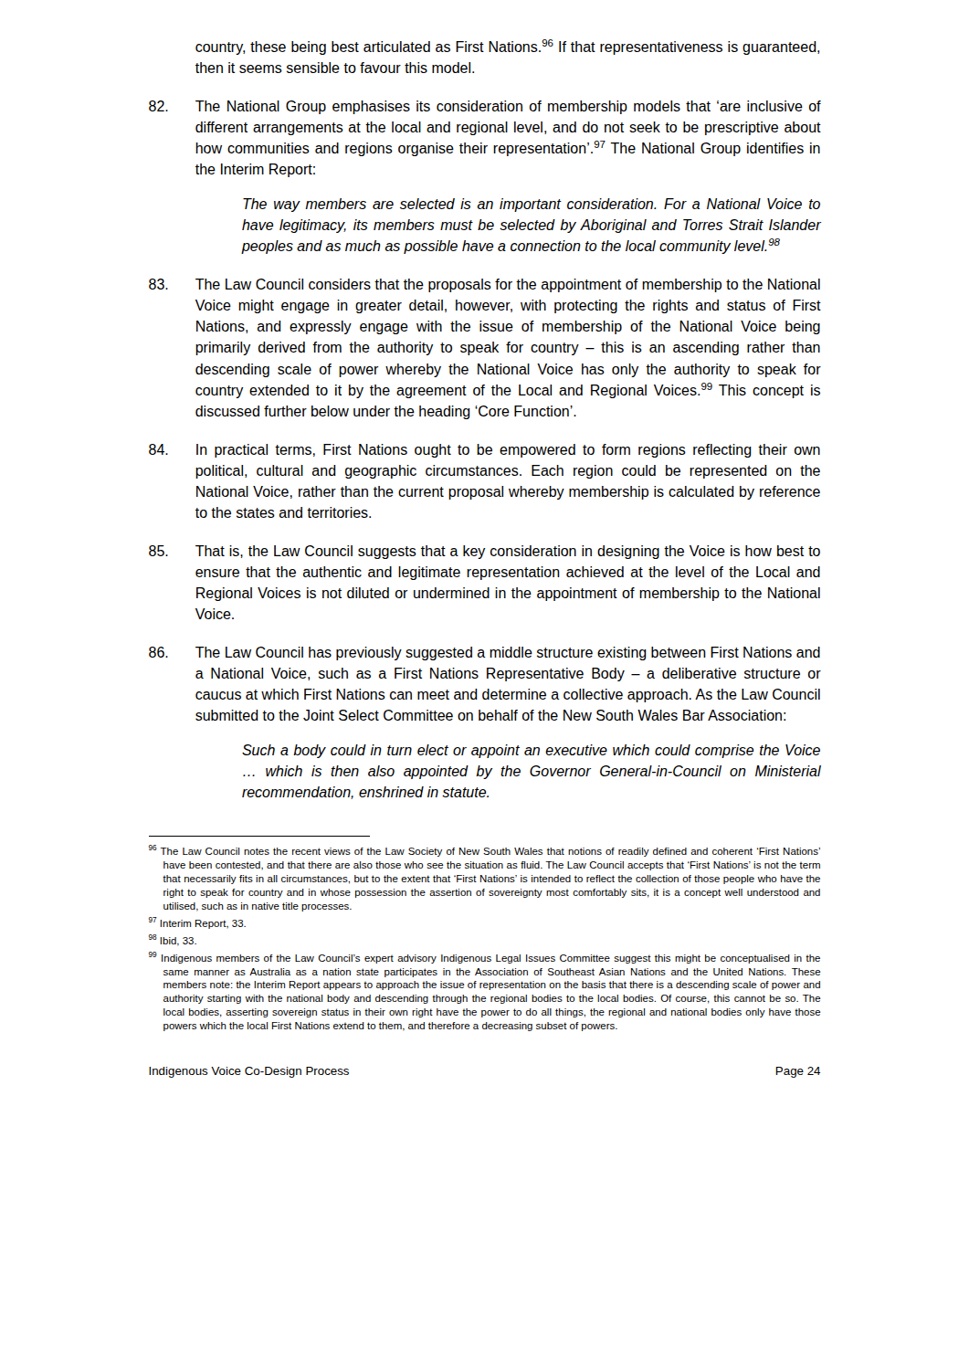country, these being best articulated as First Nations.96 If that representativeness is guaranteed, then it seems sensible to favour this model.
82. The National Group emphasises its consideration of membership models that ‘are inclusive of different arrangements at the local and regional level, and do not seek to be prescriptive about how communities and regions organise their representation’.97 The National Group identifies in the Interim Report:
The way members are selected is an important consideration. For a National Voice to have legitimacy, its members must be selected by Aboriginal and Torres Strait Islander peoples and as much as possible have a connection to the local community level.98
83. The Law Council considers that the proposals for the appointment of membership to the National Voice might engage in greater detail, however, with protecting the rights and status of First Nations, and expressly engage with the issue of membership of the National Voice being primarily derived from the authority to speak for country – this is an ascending rather than descending scale of power whereby the National Voice has only the authority to speak for country extended to it by the agreement of the Local and Regional Voices.99 This concept is discussed further below under the heading ‘Core Function’.
84. In practical terms, First Nations ought to be empowered to form regions reflecting their own political, cultural and geographic circumstances. Each region could be represented on the National Voice, rather than the current proposal whereby membership is calculated by reference to the states and territories.
85. That is, the Law Council suggests that a key consideration in designing the Voice is how best to ensure that the authentic and legitimate representation achieved at the level of the Local and Regional Voices is not diluted or undermined in the appointment of membership to the National Voice.
86. The Law Council has previously suggested a middle structure existing between First Nations and a National Voice, such as a First Nations Representative Body – a deliberative structure or caucus at which First Nations can meet and determine a collective approach. As the Law Council submitted to the Joint Select Committee on behalf of the New South Wales Bar Association:
Such a body could in turn elect or appoint an executive which could comprise the Voice … which is then also appointed by the Governor General-in-Council on Ministerial recommendation, enshrined in statute.
96 The Law Council notes the recent views of the Law Society of New South Wales that notions of readily defined and coherent ‘First Nations’ have been contested, and that there are also those who see the situation as fluid. The Law Council accepts that ‘First Nations’ is not the term that necessarily fits in all circumstances, but to the extent that ‘First Nations’ is intended to reflect the collection of those people who have the right to speak for country and in whose possession the assertion of sovereignty most comfortably sits, it is a concept well understood and utilised, such as in native title processes.
97 Interim Report, 33.
98 Ibid, 33.
99 Indigenous members of the Law Council’s expert advisory Indigenous Legal Issues Committee suggest this might be conceptualised in the same manner as Australia as a nation state participates in the Association of Southeast Asian Nations and the United Nations. These members note: the Interim Report appears to approach the issue of representation on the basis that there is a descending scale of power and authority starting with the national body and descending through the regional bodies to the local bodies. Of course, this cannot be so. The local bodies, asserting sovereign status in their own right have the power to do all things, the regional and national bodies only have those powers which the local First Nations extend to them, and therefore a decreasing subset of powers.
Indigenous Voice Co-Design Process Page 24